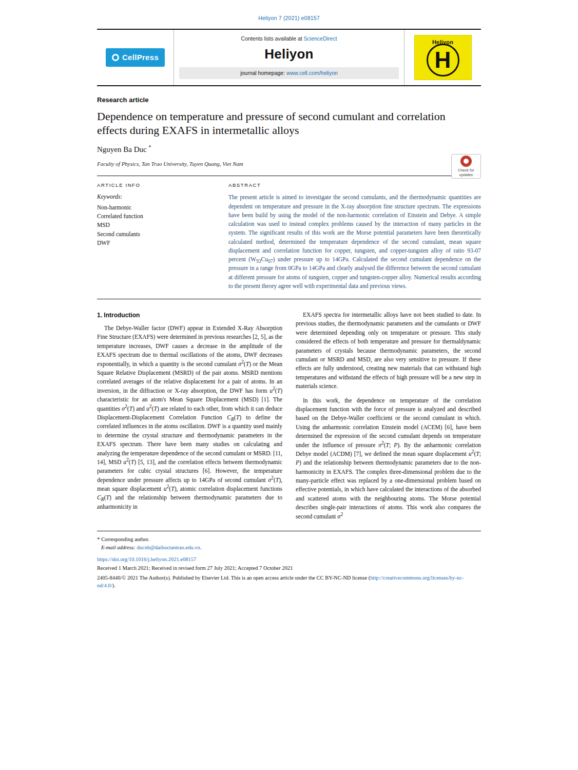Heliyon 7 (2021) e08157
CellPress
Contents lists available at ScienceDirect
Heliyon
journal homepage: www.cell.com/heliyon
Heliyon
H
Research article
Dependence on temperature and pressure of second cumulant and correlation effects during EXAFS in intermetallic alloys
Check for
updates
Nguyen Ba Duc *
Faculty of Physics, Tan Trao University, Tuyen Quang, Viet Nam
Article info
Keywords:
Non-harmonic
Correlated function
MSD
Second cumulants
DWF
Abstract
The present article is aimed to investigate the second cumulants, and the thermodynamic quantities are dependent on temperature and pressure in the X-ray absorption fine structure spectrum. The expressions have been build by using the model of the non-harmonic correlation of Einstein and Debye. A simple calculation was used to instead complex problems caused by the interaction of many particles in the system. The significant results of this work are the Morse potential parameters have been theoretically calculated method, determined the temperature dependence of the second cumulant, mean square displacement and correlation function for copper, tungsten, and copper-tungsten alloy of ratio 93-07 percent (W93Cu07) under pressure up to 14GPa. Calculated the second cumulant dependence on the pressure in a range from 0GPa to 14GPa and clearly analysed the difference between the second cumulant at different pressure for atoms of tungsten, copper and tungsten-copper alloy. Numerical results according to the present theory agree well with experimental data and previous views.
1. Introduction
The Debye-Waller factor (DWF) appear in Extended X-Ray Absorption Fine Structure (EXAFS) were determined in previous researches [2, 5], as the temperature increases, DWF causes a decrease in the amplitude of the EXAFS spectrum due to thermal oscillations of the atoms, DWF decreases exponentially, in which a quantity is the second cumulant σ2(T) or the Mean Square Relative Displacement (MSRD) of the pair atoms. MSRD mentions correlated averages of the relative displacement for a pair of atoms. In an inversion, in the diffraction or X-ray absorption, the DWF has form u2(T) characteristic for an atom's Mean Square Displacement (MSD) [1]. The quantities σ2(T) and u2(T) are related to each other, from which it can deduce Displacement-Displacement Correlation Function CR(T) to define the correlated influences in the atoms oscillation. DWF is a quantity used mainly to determine the crystal structure and thermodynamic parameters in the EXAFS spectrum. There have been many studies on calculating and analyzing the temperature dependence of the second cumulant or MSRD. [11, 14], MSD u2(T) [5, 13], and the correlation effects between thermodynamic parameters for cubic crystal structures [6]. However, the temperature dependence under pressure affects up to 14GPa of second cumulant σ2(T), mean square displacement u2(T), atomic correlation displacement functions CR(T) and the relationship between thermodynamic parameters due to anharmonicity in
EXAFS spectra for intermetallic alloys have not been studied to date. In previous studies, the thermodynamic parameters and the cumulants or DWF were determined depending only on temperature or pressure. This study considered the effects of both temperature and pressure for thermaldynamic parameters of crystals because thermodynamic parameters, the second cumulant or MSRD and MSD, are also very sensitive to pressure. If these effects are fully understood, creating new materials that can withstand high temperatures and withstand the effects of high pressure will be a new step in materials science.
In this work, the dependence on temperature of the correlation displacement function with the force of pressure is analyzed and described based on the Debye-Waller coefficient or the second cumulant in which. Using the anharmonic correlation Einstein model (ACEM) [6], have been determined the expression of the second cumulant depends on temperature under the influence of pressure σ2(T; P). By the anharmonic correlation Debye model (ACDM) [7], we defined the mean square displacement u2(T; P) and the relationship between thermodynamic parameters due to the non-harmonicity in EXAFS. The complex three-dimensional problem due to the many-particle effect was replaced by a one-dimensional problem based on effective potentials, in which have calculated the interactions of the absorbed and scattered atoms with the neighbouring atoms. The Morse potential describes single-pair interactions of atoms. This work also compares the second cumulant σ2
* Corresponding author.
E-mail address: ducnb@daihoctantrao.edu.vn.
https://doi.org/10.1016/j.heliyon.2021.e08157
Received 1 March 2021; Received in revised form 27 July 2021; Accepted 7 October 2021
2405-8440/© 2021 The Author(s). Published by Elsevier Ltd. This is an open access article under the CC BY-NC-ND license (http://creativecommons.org/licenses/by-nc-nd/4.0/).